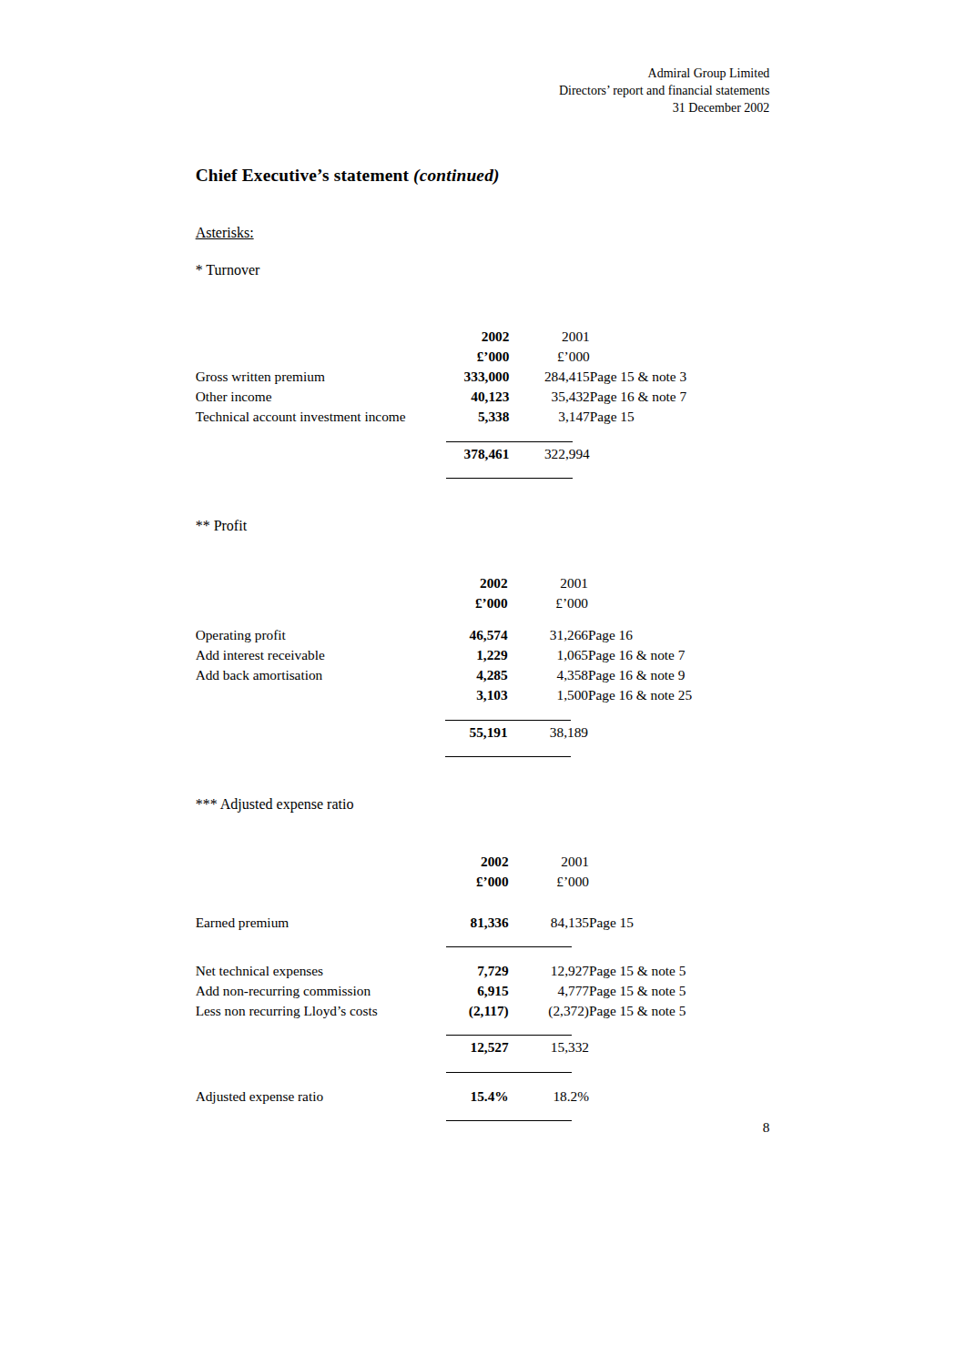Admiral Group Limited
Directors’ report and financial statements
31 December 2002
Chief Executive’s statement (continued)
Asterisks:
* Turnover
| | 2002 | 2001 | |
| | £’000 | £’000 | |
| Gross written premium | 333,000 | 284,415 | Page 15 & note 3 |
| Other income | 40,123 | 35,432 | Page 16 & note 7 |
| Technical account investment income | 5,338 | 3,147 | Page 15 |
| | 378,461 | 322,994 | |
** Profit
| | 2002 | 2001 | |
| | £’000 | £’000 | |
| Operating profit | 46,574 | 31,266 | Page 16 |
| Add interest receivable | 1,229 | 1,065 | Page 16 & note 7 |
| Add back amortisation | 4,285 | 4,358 | Page 16 & note 9 |
| | 3,103 | 1,500 | Page 16 & note 25 |
| | 55,191 | 38,189 | |
*** Adjusted expense ratio
| | 2002 | 2001 | |
| | £’000 | £’000 | |
| Earned premium | 81,336 | 84,135 | Page 15 |
| Net technical expenses | 7,729 | 12,927 | Page 15 & note 5 |
| Add non-recurring commission | 6,915 | 4,777 | Page 15 & note 5 |
| Less non recurring Lloyd’s costs | (2,117) | (2,372) | Page 15 & note 5 |
| | 12,527 | 15,332 | |
| Adjusted expense ratio | 15.4% | 18.2% | |
8